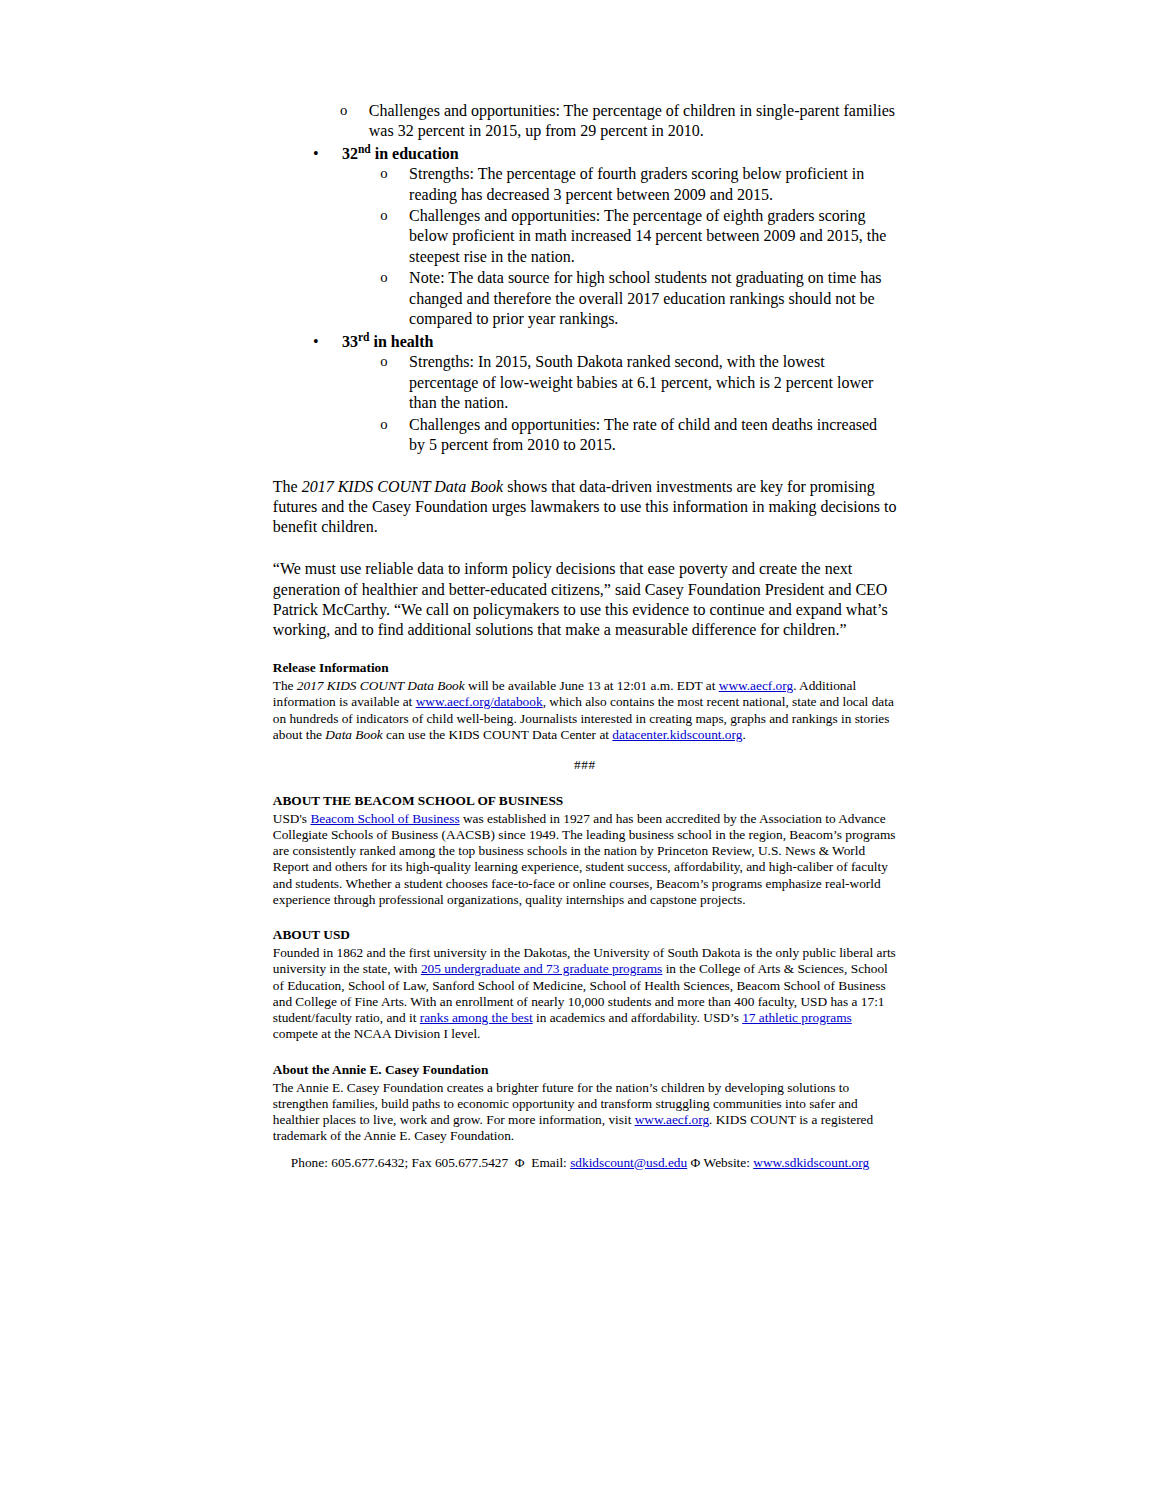Challenges and opportunities: The percentage of children in single-parent families was 32 percent in 2015, up from 29 percent in 2010.
32nd in education
Strengths: The percentage of fourth graders scoring below proficient in reading has decreased 3 percent between 2009 and 2015.
Challenges and opportunities: The percentage of eighth graders scoring below proficient in math increased 14 percent between 2009 and 2015, the steepest rise in the nation.
Note: The data source for high school students not graduating on time has changed and therefore the overall 2017 education rankings should not be compared to prior year rankings.
33rd in health
Strengths: In 2015, South Dakota ranked second, with the lowest percentage of low-weight babies at 6.1 percent, which is 2 percent lower than the nation.
Challenges and opportunities: The rate of child and teen deaths increased by 5 percent from 2010 to 2015.
The 2017 KIDS COUNT Data Book shows that data-driven investments are key for promising futures and the Casey Foundation urges lawmakers to use this information in making decisions to benefit children.
“We must use reliable data to inform policy decisions that ease poverty and create the next generation of healthier and better-educated citizens,” said Casey Foundation President and CEO Patrick McCarthy. “We call on policymakers to use this evidence to continue and expand what’s working, and to find additional solutions that make a measurable difference for children.”
Release Information
The 2017 KIDS COUNT Data Book will be available June 13 at 12:01 a.m. EDT at www.aecf.org. Additional information is available at www.aecf.org/databook, which also contains the most recent national, state and local data on hundreds of indicators of child well-being. Journalists interested in creating maps, graphs and rankings in stories about the Data Book can use the KIDS COUNT Data Center at datacenter.kidscount.org.
###
ABOUT THE BEACOM SCHOOL OF BUSINESS
USD's Beacom School of Business was established in 1927 and has been accredited by the Association to Advance Collegiate Schools of Business (AACSB) since 1949. The leading business school in the region, Beacom’s programs are consistently ranked among the top business schools in the nation by Princeton Review, U.S. News & World Report and others for its high-quality learning experience, student success, affordability, and high-caliber of faculty and students. Whether a student chooses face-to-face or online courses, Beacom’s programs emphasize real-world experience through professional organizations, quality internships and capstone projects.
ABOUT USD
Founded in 1862 and the first university in the Dakotas, the University of South Dakota is the only public liberal arts university in the state, with 205 undergraduate and 73 graduate programs in the College of Arts & Sciences, School of Education, School of Law, Sanford School of Medicine, School of Health Sciences, Beacom School of Business and College of Fine Arts. With an enrollment of nearly 10,000 students and more than 400 faculty, USD has a 17:1 student/faculty ratio, and it ranks among the best in academics and affordability. USD’s 17 athletic programs compete at the NCAA Division I level.
About the Annie E. Casey Foundation
The Annie E. Casey Foundation creates a brighter future for the nation’s children by developing solutions to strengthen families, build paths to economic opportunity and transform struggling communities into safer and healthier places to live, work and grow. For more information, visit www.aecf.org. KIDS COUNT is a registered trademark of the Annie E. Casey Foundation.
Phone: 605.677.6432; Fax 605.677.5427 Φ Email: sdkidscount@usd.edu Φ Website: www.sdkidscount.org